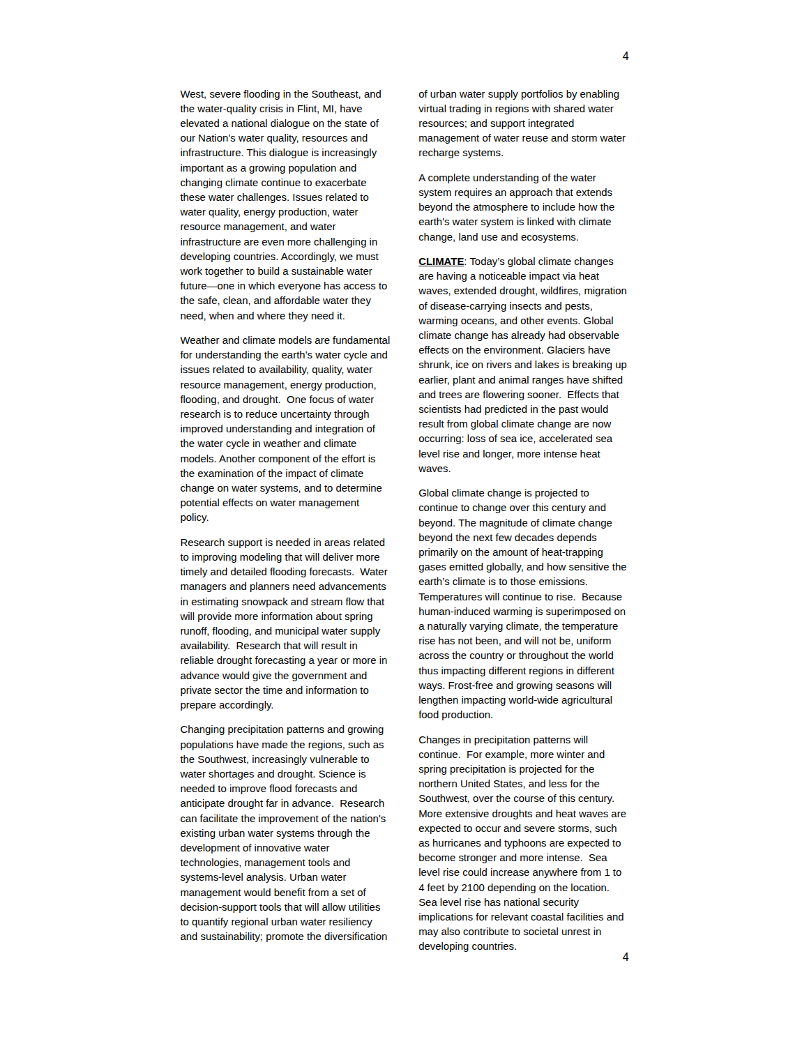4
West, severe flooding in the Southeast, and the water-quality crisis in Flint, MI, have elevated a national dialogue on the state of our Nation’s water quality, resources and infrastructure. This dialogue is increasingly important as a growing population and changing climate continue to exacerbate these water challenges. Issues related to water quality, energy production, water resource management, and water infrastructure are even more challenging in developing countries. Accordingly, we must work together to build a sustainable water future—one in which everyone has access to the safe, clean, and affordable water they need, when and where they need it.
Weather and climate models are fundamental for understanding the earth’s water cycle and issues related to availability, quality, water resource management, energy production, flooding, and drought. One focus of water research is to reduce uncertainty through improved understanding and integration of the water cycle in weather and climate models. Another component of the effort is the examination of the impact of climate change on water systems, and to determine potential effects on water management policy.
Research support is needed in areas related to improving modeling that will deliver more timely and detailed flooding forecasts. Water managers and planners need advancements in estimating snowpack and stream flow that will provide more information about spring runoff, flooding, and municipal water supply availability. Research that will result in reliable drought forecasting a year or more in advance would give the government and private sector the time and information to prepare accordingly.
Changing precipitation patterns and growing populations have made the regions, such as the Southwest, increasingly vulnerable to water shortages and drought. Science is needed to improve flood forecasts and anticipate drought far in advance. Research can facilitate the improvement of the nation's existing urban water systems through the development of innovative water technologies, management tools and systems-level analysis. Urban water management would benefit from a set of decision-support tools that will allow utilities to quantify regional urban water resiliency and sustainability; promote the diversification of urban water supply portfolios by enabling virtual trading in regions with shared water resources; and support integrated management of water reuse and storm water recharge systems.
A complete understanding of the water system requires an approach that extends beyond the atmosphere to include how the earth's water system is linked with climate change, land use and ecosystems.
CLIMATE: Today’s global climate changes are having a noticeable impact via heat waves, extended drought, wildfires, migration of disease-carrying insects and pests, warming oceans, and other events. Global climate change has already had observable effects on the environment. Glaciers have shrunk, ice on rivers and lakes is breaking up earlier, plant and animal ranges have shifted and trees are flowering sooner. Effects that scientists had predicted in the past would result from global climate change are now occurring: loss of sea ice, accelerated sea level rise and longer, more intense heat waves.
Global climate change is projected to continue to change over this century and beyond. The magnitude of climate change beyond the next few decades depends primarily on the amount of heat-trapping gases emitted globally, and how sensitive the earth’s climate is to those emissions. Temperatures will continue to rise. Because human-induced warming is superimposed on a naturally varying climate, the temperature rise has not been, and will not be, uniform across the country or throughout the world thus impacting different regions in different ways. Frost-free and growing seasons will lengthen impacting world-wide agricultural food production.
Changes in precipitation patterns will continue. For example, more winter and spring precipitation is projected for the northern United States, and less for the Southwest, over the course of this century. More extensive droughts and heat waves are expected to occur and severe storms, such as hurricanes and typhoons are expected to become stronger and more intense. Sea level rise could increase anywhere from 1 to 4 feet by 2100 depending on the location. Sea level rise has national security implications for relevant coastal facilities and may also contribute to societal unrest in developing countries.
4